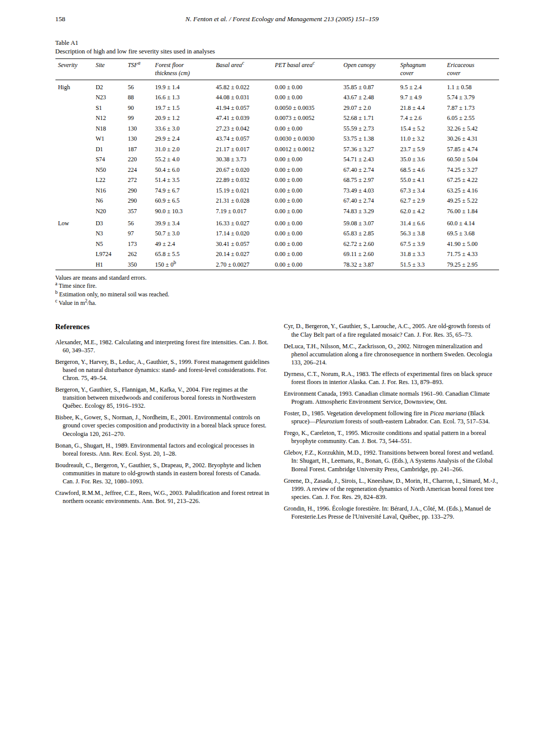158 N. Fenton et al. / Forest Ecology and Management 213 (2005) 151–159
Table A1 Description of high and low fire severity sites used in analyses
| Severity | Site | TSF a | Forest floor thickness (cm) | Basal area c | PET basal area c | Open canopy | Sphagnum cover | Ericaceous cover |
| --- | --- | --- | --- | --- | --- | --- | --- | --- |
| High | D2 | 56 | 19.9 ± 1.4 | 45.82 ± 0.022 | 0.00 ± 0.00 | 35.85 ± 0.87 | 9.5 ± 2.4 | 1.1 ± 0.58 |
| | N23 | 88 | 16.6 ± 1.3 | 44.08 ± 0.031 | 0.00 ± 0.00 | 43.67 ± 2.48 | 9.7 ± 4.9 | 5.74 ± 3.79 |
| | S1 | 90 | 19.7 ± 1.5 | 41.94 ± 0.057 | 0.0050 ± 0.0035 | 29.07 ± 2.0 | 21.8 ± 4.4 | 7.87 ± 1.73 |
| | N12 | 99 | 20.9 ± 1.2 | 47.41 ± 0.039 | 0.0073 ± 0.0052 | 52.68 ± 1.71 | 7.4 ± 2.6 | 6.05 ± 2.55 |
| | N18 | 130 | 33.6 ± 3.0 | 27.23 ± 0.042 | 0.00 ± 0.00 | 55.59 ± 2.73 | 15.4 ± 5.2 | 32.26 ± 5.42 |
| | W1 | 130 | 29.9 ± 2.4 | 43.74 ± 0.057 | 0.0030 ± 0.0030 | 53.75 ± 1.38 | 11.0 ± 3.2 | 30.26 ± 4.31 |
| | D1 | 187 | 31.0 ± 2.0 | 21.17 ± 0.017 | 0.0012 ± 0.0012 | 57.36 ± 3.27 | 23.7 ± 5.9 | 57.85 ± 4.74 |
| | S74 | 220 | 55.2 ± 4.0 | 30.38 ± 3.73 | 0.00 ± 0.00 | 54.71 ± 2.43 | 35.0 ± 3.6 | 60.50 ± 5.04 |
| | N50 | 224 | 50.4 ± 6.0 | 20.67 ± 0.020 | 0.00 ± 0.00 | 67.40 ± 2.74 | 68.5 ± 4.6 | 74.25 ± 3.27 |
| | L22 | 272 | 51.4 ± 3.5 | 22.89 ± 0.032 | 0.00 ± 0.00 | 68.75 ± 2.97 | 55.0 ± 4.1 | 67.25 ± 4.22 |
| | N16 | 290 | 74.9 ± 6.7 | 15.19 ± 0.021 | 0.00 ± 0.00 | 73.49 ± 4.03 | 67.3 ± 3.4 | 63.25 ± 4.16 |
| | N6 | 290 | 60.9 ± 6.5 | 21.31 ± 0.028 | 0.00 ± 0.00 | 67.40 ± 2.74 | 62.7 ± 2.9 | 49.25 ± 5.22 |
| | N20 | 357 | 90.0 ± 10.3 | 7.19 ± 0.017 | 0.00 ± 0.00 | 74.83 ± 3.29 | 62.0 ± 4.2 | 76.00 ± 1.84 |
| Low | D3 | 56 | 39.9 ± 3.4 | 16.33 ± 0.027 | 0.00 ± 0.00 | 59.08 ± 3.07 | 31.4 ± 6.6 | 60.0 ± 4.14 |
| | N3 | 97 | 50.7 ± 3.0 | 17.14 ± 0.020 | 0.00 ± 0.00 | 65.83 ± 2.85 | 56.3 ± 3.8 | 69.5 ± 3.68 |
| | N5 | 173 | 49 ± 2.4 | 30.41 ± 0.057 | 0.00 ± 0.00 | 62.72 ± 2.60 | 67.5 ± 3.9 | 41.90 ± 5.00 |
| | L9724 | 262 | 65.8 ± 5.5 | 20.14 ± 0.027 | 0.00 ± 0.00 | 69.11 ± 2.60 | 31.8 ± 3.3 | 71.75 ± 4.33 |
| | H1 | 350 | 150 ± 0 b | 2.70 ± 0.0027 | 0.00 ± 0.00 | 78.32 ± 3.87 | 51.5 ± 3.3 | 79.25 ± 2.95 |
Values are means and standard errors.
a Time since fire.
b Estimation only, no mineral soil was reached.
c Value in m2/ha.
References
Alexander, M.E., 1982. Calculating and interpreting forest fire intensities. Can. J. Bot. 60, 349–357.
Bergeron, Y., Harvey, B., Leduc, A., Gauthier, S., 1999. Forest management guidelines based on natural disturbance dynamics: stand- and forest-level considerations. For. Chron. 75, 49–54.
Bergeron, Y., Gauthier, S., Flannigan, M., Kafka, V., 2004. Fire regimes at the transition between mixedwoods and coniferous boreal forests in Northwestern Québec. Ecology 85, 1916–1932.
Bisbee, K., Gower, S., Norman, J., Nordheim, E., 2001. Environmental controls on ground cover species composition and productivity in a boreal black spruce forest. Oecologia 120, 261–270.
Bonan, G., Shugart, H., 1989. Environmental factors and ecological processes in boreal forests. Ann. Rev. Ecol. Syst. 20, 1–28.
Boudreault, C., Bergeron, Y., Gauthier, S., Drapeau, P., 2002. Bryophyte and lichen communities in mature to old-growth stands in eastern boreal forests of Canada. Can. J. For. Res. 32, 1080–1093.
Crawford, R.M.M., Jeffree, C.E., Rees, W.G., 2003. Paludification and forest retreat in northern oceanic environments. Ann. Bot. 91, 213–226.
Cyr, D., Bergeron, Y., Gauthier, S., Larouche, A.C., 2005. Are old-growth forests of the Clay Belt part of a fire regulated mosaic? Can. J. For. Res. 35, 65–73.
DeLuca, T.H., Nilsson, M.C., Zackrisson, O., 2002. Nitrogen mineralization and phenol accumulation along a fire chronosequence in northern Sweden. Oecologia 133, 206–214.
Dyrness, C.T., Norum, R.A., 1983. The effects of experimental fires on black spruce forest floors in interior Alaska. Can. J. For. Res. 13, 879–893.
Environment Canada, 1993. Canadian climate normals 1961–90. Canadian Climate Program. Atmospheric Environment Service, Downsview, Ont.
Foster, D., 1985. Vegetation development following fire in Picea mariana (Black spruce)—Pleurozium forests of south-eastern Labrador. Can. Ecol. 73, 517–534.
Frego, K., Careleton, T., 1995. Microsite conditions and spatial pattern in a boreal bryophyte community. Can. J. Bot. 73, 544–551.
Glebov, F.Z., Korzukhin, M.D., 1992. Transitions between boreal forest and wetland. In: Shugart, H., Leemans, R., Bonan, G. (Eds.), A Systems Analysis of the Global Boreal Forest. Cambridge University Press, Cambridge, pp. 241–266.
Greene, D., Zasada, J., Sirois, L., Kneeshaw, D., Morin, H., Charron, I., Simard, M.-J., 1999. A review of the regeneration dynamics of North American boreal forest tree species. Can. J. For. Res. 29, 824–839.
Grondin, H., 1996. Écologie forestière. In: Bérard, J.A., Côté, M. (Eds.), Manuel de Foresterie.Les Presse de l'Université Laval, Québec, pp. 133–279.